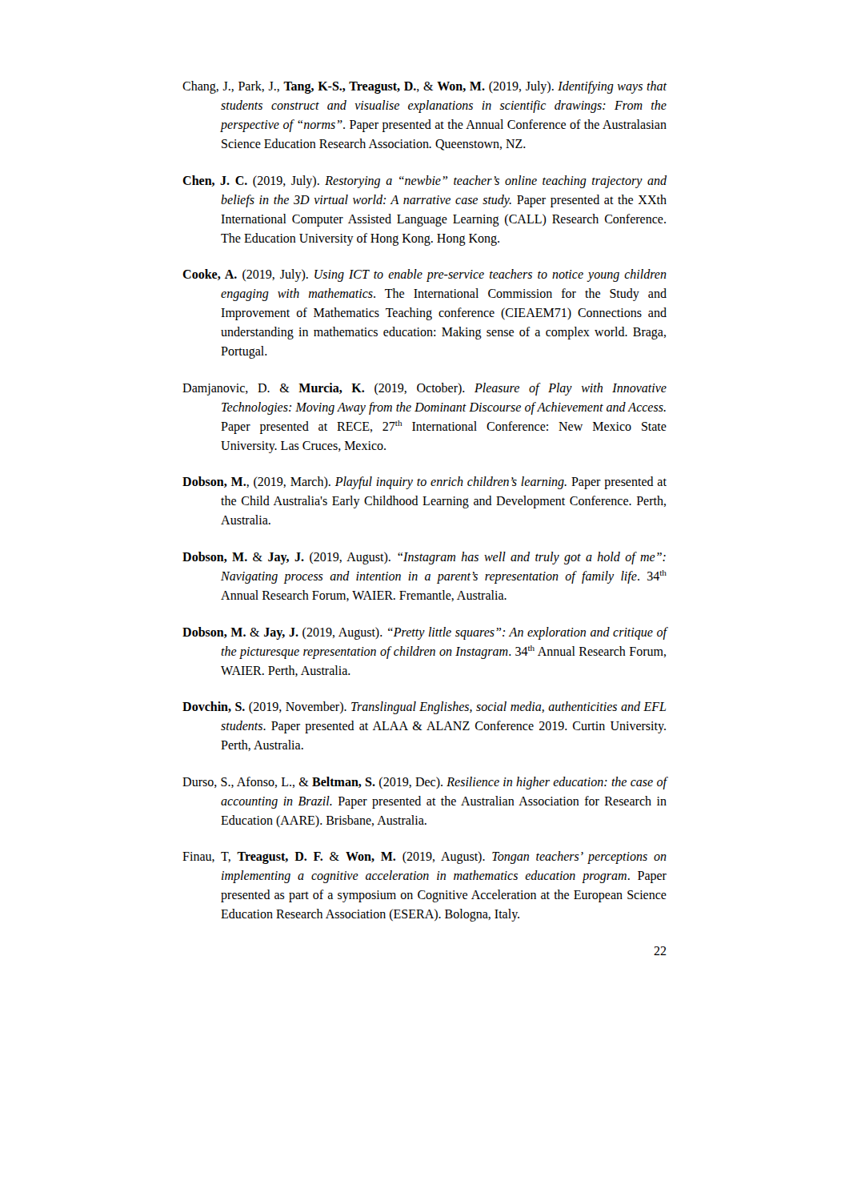Chang, J., Park, J., Tang, K-S., Treagust, D., & Won, M. (2019, July). Identifying ways that students construct and visualise explanations in scientific drawings: From the perspective of “norms”. Paper presented at the Annual Conference of the Australasian Science Education Research Association. Queenstown, NZ.
Chen, J. C. (2019, July). Restorying a “newbie” teacher’s online teaching trajectory and beliefs in the 3D virtual world: A narrative case study. Paper presented at the XXth International Computer Assisted Language Learning (CALL) Research Conference. The Education University of Hong Kong. Hong Kong.
Cooke, A. (2019, July). Using ICT to enable pre-service teachers to notice young children engaging with mathematics. The International Commission for the Study and Improvement of Mathematics Teaching conference (CIEAEM71) Connections and understanding in mathematics education: Making sense of a complex world. Braga, Portugal.
Damjanovic, D. & Murcia, K. (2019, October). Pleasure of Play with Innovative Technologies: Moving Away from the Dominant Discourse of Achievement and Access. Paper presented at RECE, 27th International Conference: New Mexico State University. Las Cruces, Mexico.
Dobson, M., (2019, March). Playful inquiry to enrich children’s learning. Paper presented at the Child Australia's Early Childhood Learning and Development Conference. Perth, Australia.
Dobson, M. & Jay, J. (2019, August). “Instagram has well and truly got a hold of me”: Navigating process and intention in a parent’s representation of family life. 34th Annual Research Forum, WAIER. Fremantle, Australia.
Dobson, M. & Jay, J. (2019, August). “Pretty little squares”: An exploration and critique of the picturesque representation of children on Instagram. 34th Annual Research Forum, WAIER. Perth, Australia.
Dovchin, S. (2019, November). Translingual Englishes, social media, authenticities and EFL students. Paper presented at ALAA & ALANZ Conference 2019. Curtin University. Perth, Australia.
Durso, S., Afonso, L., & Beltman, S. (2019, Dec). Resilience in higher education: the case of accounting in Brazil. Paper presented at the Australian Association for Research in Education (AARE). Brisbane, Australia.
Finau, T, Treagust, D. F. & Won, M. (2019, August). Tongan teachers’ perceptions on implementing a cognitive acceleration in mathematics education program. Paper presented as part of a symposium on Cognitive Acceleration at the European Science Education Research Association (ESERA). Bologna, Italy.
22